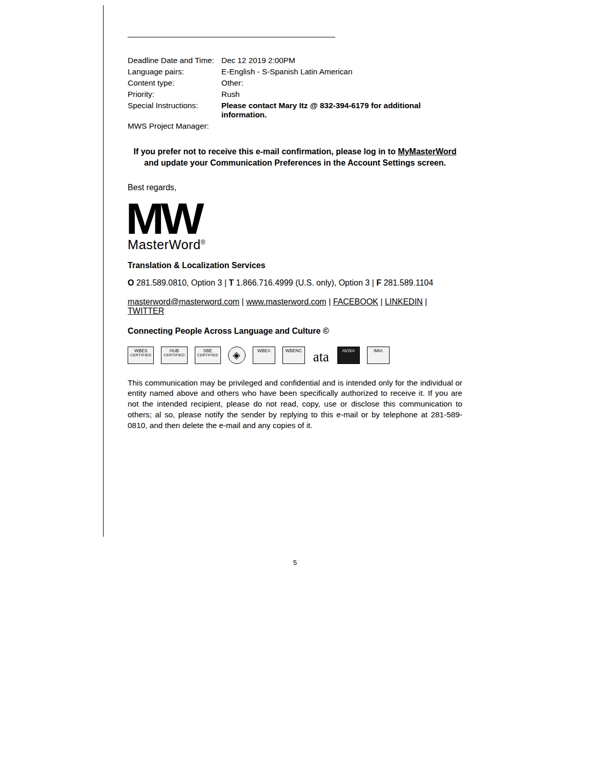| Deadline Date and Time: | Dec 12 2019 2:00PM |
| Language pairs: | E-English - S-Spanish Latin American |
| Content type: | Other: |
| Priority: | Rush |
| Special Instructions: | Please contact Mary Itz @ 832-394-6179 for additional information. |
| MWS Project Manager: | |
If you prefer not to receive this e-mail confirmation, please log in to MyMasterWord and update your Communication Preferences in the Account Settings screen.
Best regards,
MW
MasterWord®
Translation & Localization Services
O 281.589.0810, Option 3 | T 1.866.716.4999 (U.S. only), Option 3 | F 281.589.1104
masterword@masterword.com | www.masterword.com | FACEBOOK | LINKEDIN | TWITTER
Connecting People Across Language and Culture ©
WBESCERTIFIED HUBCERTIFIED SBECERTIFIED ◈ WBEA WBENC ata AVIXA IMIA
This communication may be privileged and confidential and is intended only for the individual or entity named above and others who have been specifically authorized to receive it. If you are not the intended recipient, please do not read, copy, use or disclose this communication to others; al so, please notify the sender by replying to this e-mail or by telephone at 281-589-0810, and then delete the e-mail and any copies of it.
5